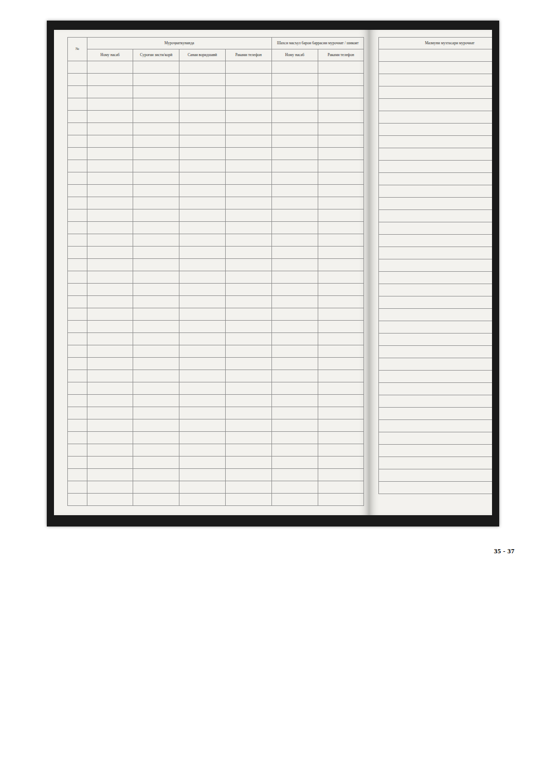| № | Муроҷиаткунанда | Шахси масъул барои баррасии мурочиат / шикоят |
| --- | --- | --- |
| Ному насаб | Суроғаи зисти/корӣ | Санаи воридшавӣ | Раками телефон | Ному насаб | Раками телефон |
| Мазмуни мухтасари мурочиат |
| --- |
35 - 37